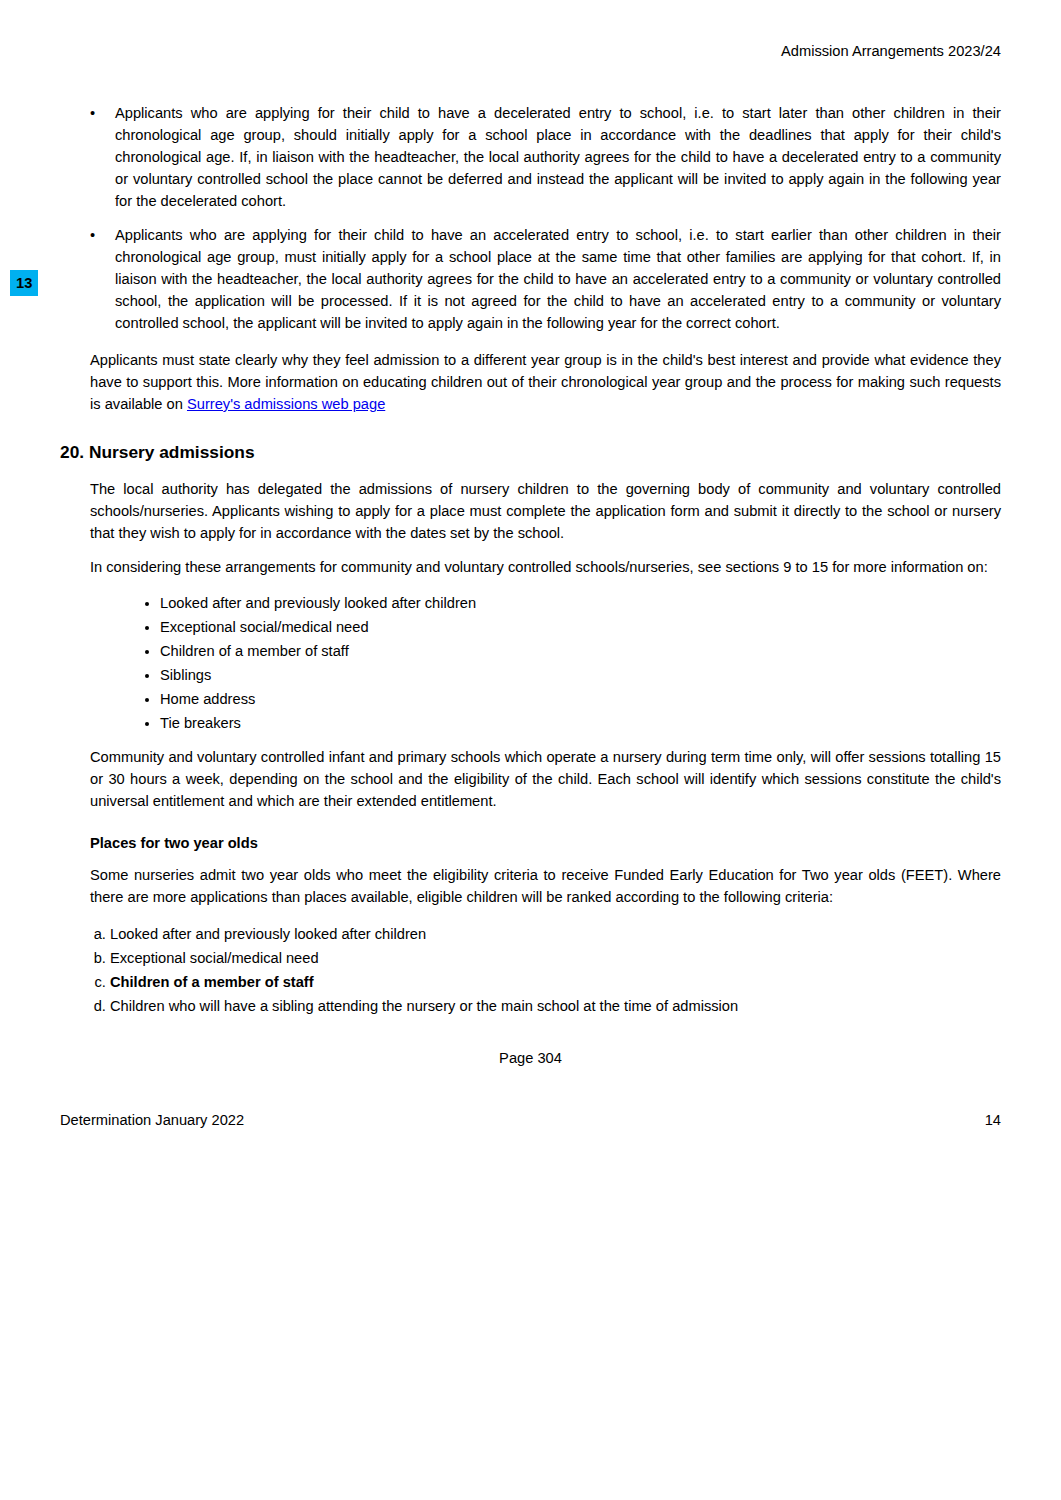Admission Arrangements 2023/24
13
Applicants who are applying for their child to have a decelerated entry to school, i.e. to start later than other children in their chronological age group, should initially apply for a school place in accordance with the deadlines that apply for their child's chronological age. If, in liaison with the headteacher, the local authority agrees for the child to have a decelerated entry to a community or voluntary controlled school the place cannot be deferred and instead the applicant will be invited to apply again in the following year for the decelerated cohort.
Applicants who are applying for their child to have an accelerated entry to school, i.e. to start earlier than other children in their chronological age group, must initially apply for a school place at the same time that other families are applying for that cohort. If, in liaison with the headteacher, the local authority agrees for the child to have an accelerated entry to a community or voluntary controlled school, the application will be processed. If it is not agreed for the child to have an accelerated entry to a community or voluntary controlled school, the applicant will be invited to apply again in the following year for the correct cohort.
Applicants must state clearly why they feel admission to a different year group is in the child's best interest and provide what evidence they have to support this. More information on educating children out of their chronological year group and the process for making such requests is available on Surrey's admissions web page
20. Nursery admissions
The local authority has delegated the admissions of nursery children to the governing body of community and voluntary controlled schools/nurseries. Applicants wishing to apply for a place must complete the application form and submit it directly to the school or nursery that they wish to apply for in accordance with the dates set by the school.
In considering these arrangements for community and voluntary controlled schools/nurseries, see sections 9 to 15 for more information on:
Looked after and previously looked after children
Exceptional social/medical need
Children of a member of staff
Siblings
Home address
Tie breakers
Community and voluntary controlled infant and primary schools which operate a nursery during term time only, will offer sessions totalling 15 or 30 hours a week, depending on the school and the eligibility of the child. Each school will identify which sessions constitute the child's universal entitlement and which are their extended entitlement.
Places for two year olds
Some nurseries admit two year olds who meet the eligibility criteria to receive Funded Early Education for Two year olds (FEET). Where there are more applications than places available, eligible children will be ranked according to the following criteria:
Looked after and previously looked after children
Exceptional social/medical need
Children of a member of staff
Children who will have a sibling attending the nursery or the main school at the time of admission
Page 304
Determination January 2022 14